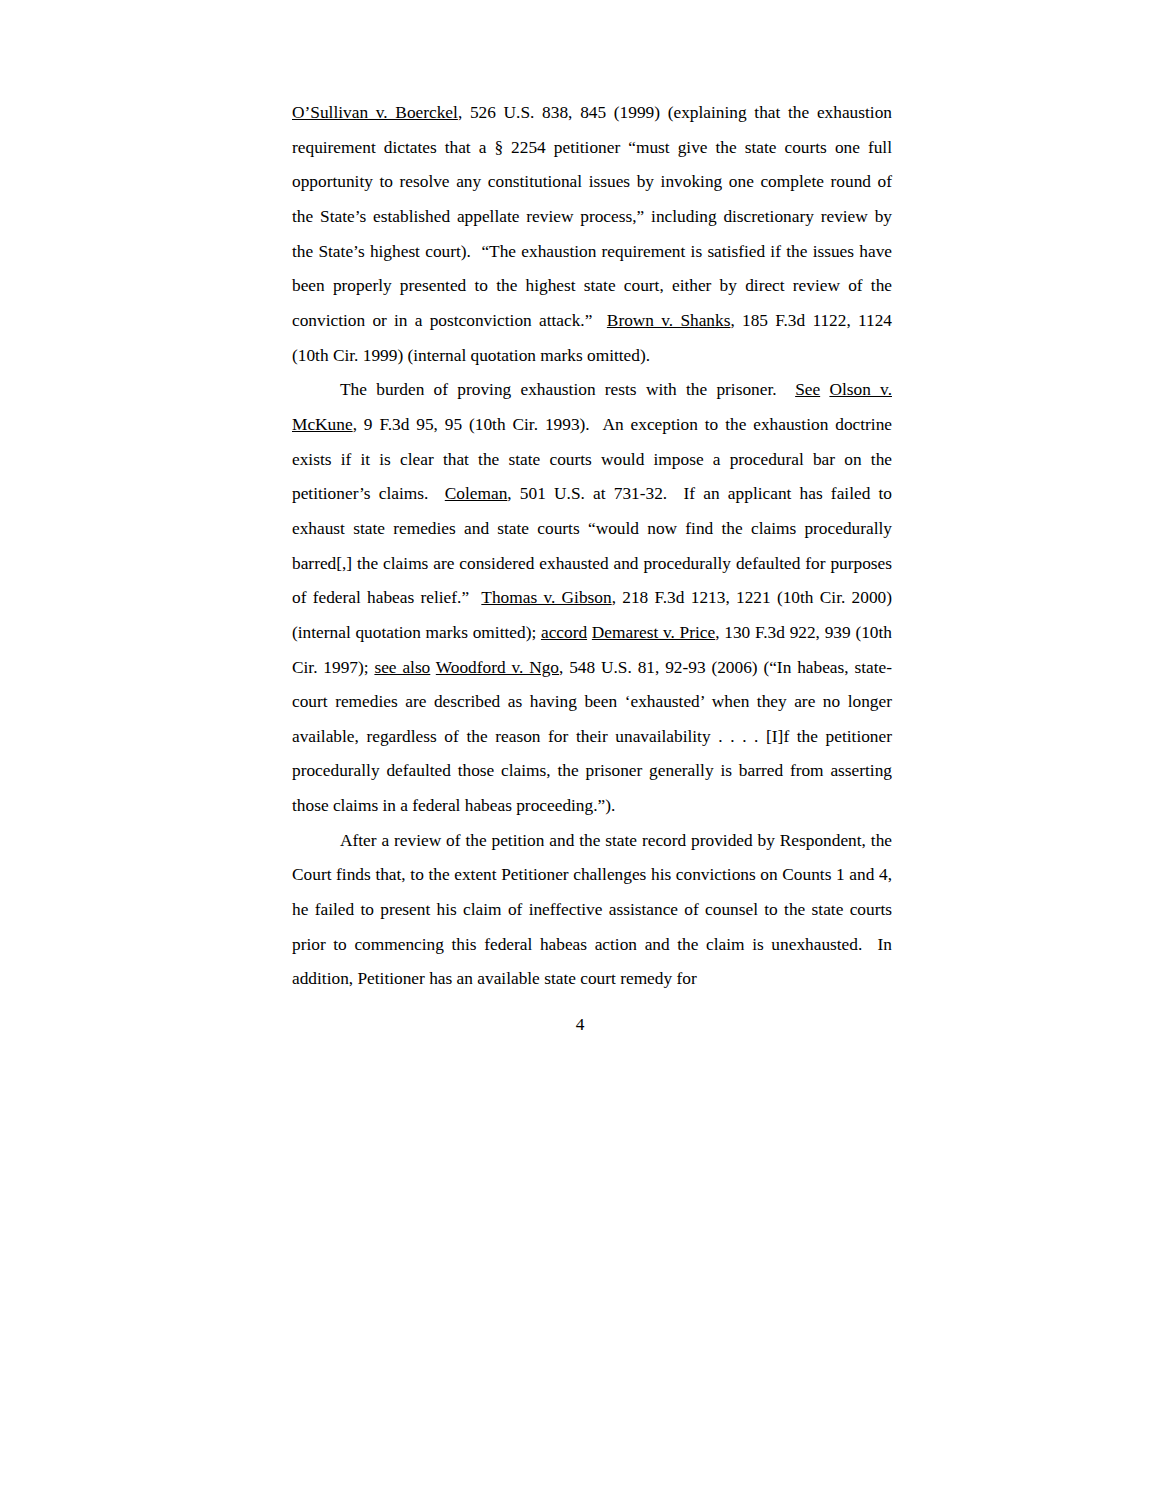O’Sullivan v. Boerckel, 526 U.S. 838, 845 (1999) (explaining that the exhaustion requirement dictates that a § 2254 petitioner “must give the state courts one full opportunity to resolve any constitutional issues by invoking one complete round of the State’s established appellate review process,” including discretionary review by the State’s highest court). “The exhaustion requirement is satisfied if the issues have been properly presented to the highest state court, either by direct review of the conviction or in a postconviction attack.” Brown v. Shanks, 185 F.3d 1122, 1124 (10th Cir. 1999) (internal quotation marks omitted).
The burden of proving exhaustion rests with the prisoner. See Olson v. McKune, 9 F.3d 95, 95 (10th Cir. 1993). An exception to the exhaustion doctrine exists if it is clear that the state courts would impose a procedural bar on the petitioner’s claims. Coleman, 501 U.S. at 731-32. If an applicant has failed to exhaust state remedies and state courts “would now find the claims procedurally barred[,] the claims are considered exhausted and procedurally defaulted for purposes of federal habeas relief.” Thomas v. Gibson, 218 F.3d 1213, 1221 (10th Cir. 2000) (internal quotation marks omitted); accord Demarest v. Price, 130 F.3d 922, 939 (10th Cir. 1997); see also Woodford v. Ngo, 548 U.S. 81, 92-93 (2006) (“In habeas, state-court remedies are described as having been ‘exhausted’ when they are no longer available, regardless of the reason for their unavailability . . . . [I]f the petitioner procedurally defaulted those claims, the prisoner generally is barred from asserting those claims in a federal habeas proceeding.”).
After a review of the petition and the state record provided by Respondent, the Court finds that, to the extent Petitioner challenges his convictions on Counts 1 and 4, he failed to present his claim of ineffective assistance of counsel to the state courts prior to commencing this federal habeas action and the claim is unexhausted. In addition, Petitioner has an available state court remedy for
4